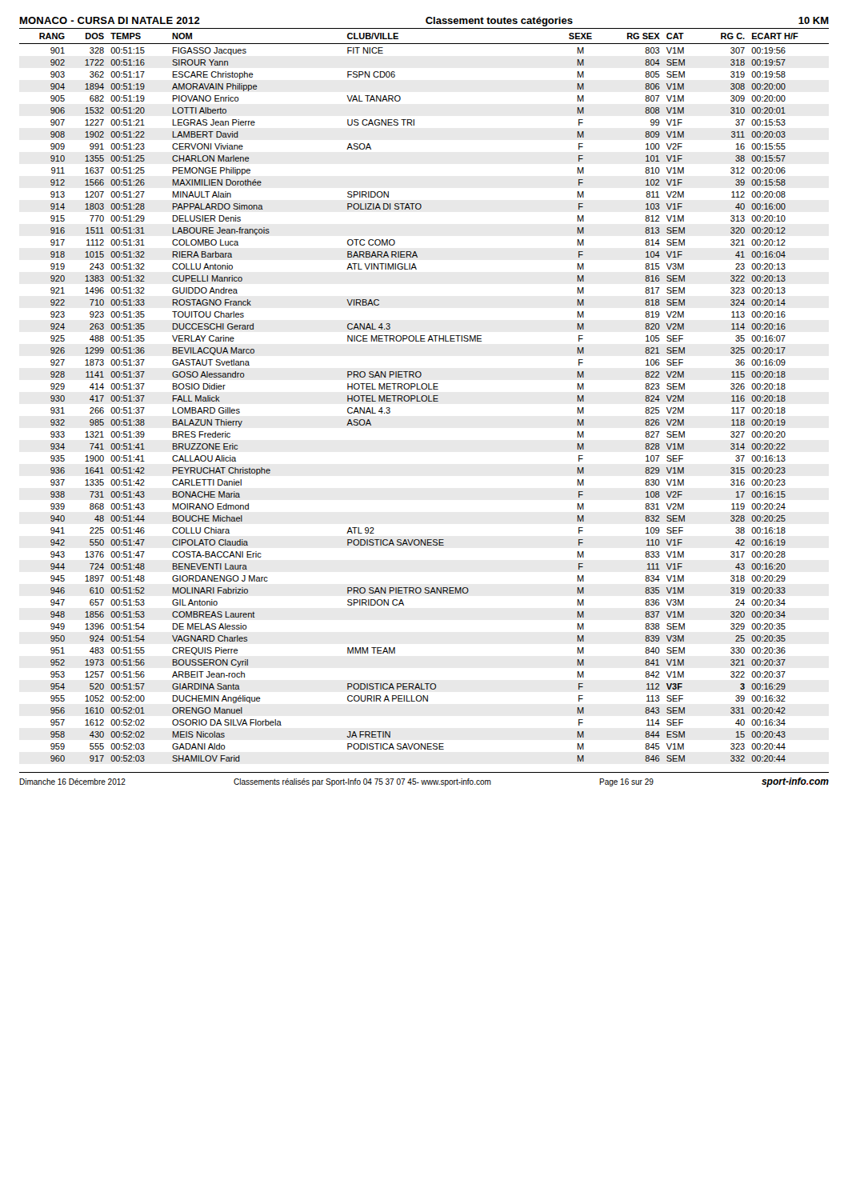MONACO - CURSA DI NATALE 2012
Classement toutes catégories
10 KM
| RANG | DOS | TEMPS | NOM | CLUB/VILLE | SEXE | RG SEX | CAT | RG C. | ECART H/F |
| --- | --- | --- | --- | --- | --- | --- | --- | --- | --- |
| 901 | 328 | 00:51:15 | FIGASSO Jacques | FIT NICE | M | 803 | V1M | 307 | 00:19:56 |
| 902 | 1722 | 00:51:16 | SIROUR Yann | | M | 804 | SEM | 318 | 00:19:57 |
| 903 | 362 | 00:51:17 | ESCARE Christophe | FSPN CD06 | M | 805 | SEM | 319 | 00:19:58 |
| 904 | 1894 | 00:51:19 | AMORAVAIN Philippe | | M | 806 | V1M | 308 | 00:20:00 |
| 905 | 682 | 00:51:19 | PIOVANO Enrico | VAL TANARO | M | 807 | V1M | 309 | 00:20:00 |
| 906 | 1532 | 00:51:20 | LOTTI Alberto | | M | 808 | V1M | 310 | 00:20:01 |
| 907 | 1227 | 00:51:21 | LEGRAS Jean Pierre | US CAGNES TRI | F | 99 | V1F | 37 | 00:15:53 |
| 908 | 1902 | 00:51:22 | LAMBERT David | | M | 809 | V1M | 311 | 00:20:03 |
| 909 | 991 | 00:51:23 | CERVONI Viviane | ASOA | F | 100 | V2F | 16 | 00:15:55 |
| 910 | 1355 | 00:51:25 | CHARLON Marlene | | F | 101 | V1F | 38 | 00:15:57 |
| 911 | 1637 | 00:51:25 | PEMONGE Philippe | | M | 810 | V1M | 312 | 00:20:06 |
| 912 | 1566 | 00:51:26 | MAXIMILIEN Dorothée | | F | 102 | V1F | 39 | 00:15:58 |
| 913 | 1207 | 00:51:27 | MINAULT Alain | SPIRIDON | M | 811 | V2M | 112 | 00:20:08 |
| 914 | 1803 | 00:51:28 | PAPPALARDO Simona | POLIZIA DI STATO | F | 103 | V1F | 40 | 00:16:00 |
| 915 | 770 | 00:51:29 | DELUSIER Denis | | M | 812 | V1M | 313 | 00:20:10 |
| 916 | 1511 | 00:51:31 | LABOURE Jean-françois | | M | 813 | SEM | 320 | 00:20:12 |
| 917 | 1112 | 00:51:31 | COLOMBO Luca | OTC COMO | M | 814 | SEM | 321 | 00:20:12 |
| 918 | 1015 | 00:51:32 | RIERA Barbara | BARBARA RIERA | F | 104 | V1F | 41 | 00:16:04 |
| 919 | 243 | 00:51:32 | COLLU Antonio | ATL VINTIMIGLIA | M | 815 | V3M | 23 | 00:20:13 |
| 920 | 1383 | 00:51:32 | CUPELLI Manrico | | M | 816 | SEM | 322 | 00:20:13 |
| 921 | 1496 | 00:51:32 | GUIDDO Andrea | | M | 817 | SEM | 323 | 00:20:13 |
| 922 | 710 | 00:51:33 | ROSTAGNO Franck | VIRBAC | M | 818 | SEM | 324 | 00:20:14 |
| 923 | 923 | 00:51:35 | TOUITOU Charles | | M | 819 | V2M | 113 | 00:20:16 |
| 924 | 263 | 00:51:35 | DUCCESCHI Gerard | CANAL 4.3 | M | 820 | V2M | 114 | 00:20:16 |
| 925 | 488 | 00:51:35 | VERLAY Carine | NICE METROPOLE ATHLETISME | F | 105 | SEF | 35 | 00:16:07 |
| 926 | 1299 | 00:51:36 | BEVILACQUA Marco | | M | 821 | SEM | 325 | 00:20:17 |
| 927 | 1873 | 00:51:37 | GASTAUT Svetlana | | F | 106 | SEF | 36 | 00:16:09 |
| 928 | 1141 | 00:51:37 | GOSO Alessandro | PRO SAN PIETRO | M | 822 | V2M | 115 | 00:20:18 |
| 929 | 414 | 00:51:37 | BOSIO Didier | HOTEL METROPLOLE | M | 823 | SEM | 326 | 00:20:18 |
| 930 | 417 | 00:51:37 | FALL Malick | HOTEL METROPLOLE | M | 824 | V2M | 116 | 00:20:18 |
| 931 | 266 | 00:51:37 | LOMBARD Gilles | CANAL 4.3 | M | 825 | V2M | 117 | 00:20:18 |
| 932 | 985 | 00:51:38 | BALAZUN Thierry | ASOA | M | 826 | V2M | 118 | 00:20:19 |
| 933 | 1321 | 00:51:39 | BRES Frederic | | M | 827 | SEM | 327 | 00:20:20 |
| 934 | 741 | 00:51:41 | BRUZZONE Eric | | M | 828 | V1M | 314 | 00:20:22 |
| 935 | 1900 | 00:51:41 | CALLAOU Alicia | | F | 107 | SEF | 37 | 00:16:13 |
| 936 | 1641 | 00:51:42 | PEYRUCHAT Christophe | | M | 829 | V1M | 315 | 00:20:23 |
| 937 | 1335 | 00:51:42 | CARLETTI Daniel | | M | 830 | V1M | 316 | 00:20:23 |
| 938 | 731 | 00:51:43 | BONACHE Maria | | F | 108 | V2F | 17 | 00:16:15 |
| 939 | 868 | 00:51:43 | MOIRANO Edmond | | M | 831 | V2M | 119 | 00:20:24 |
| 940 | 48 | 00:51:44 | BOUCHE Michael | | M | 832 | SEM | 328 | 00:20:25 |
| 941 | 225 | 00:51:46 | COLLU Chiara | ATL 92 | F | 109 | SEF | 38 | 00:16:18 |
| 942 | 550 | 00:51:47 | CIPOLATO Claudia | PODISTICA SAVONESE | F | 110 | V1F | 42 | 00:16:19 |
| 943 | 1376 | 00:51:47 | COSTA-BACCANI Eric | | M | 833 | V1M | 317 | 00:20:28 |
| 944 | 724 | 00:51:48 | BENEVENTI Laura | | F | 111 | V1F | 43 | 00:16:20 |
| 945 | 1897 | 00:51:48 | GIORDANENGO J Marc | | M | 834 | V1M | 318 | 00:20:29 |
| 946 | 610 | 00:51:52 | MOLINARI Fabrizio | PRO SAN PIETRO SANREMO | M | 835 | V1M | 319 | 00:20:33 |
| 947 | 657 | 00:51:53 | GIL Antonio | SPIRIDON CA | M | 836 | V3M | 24 | 00:20:34 |
| 948 | 1856 | 00:51:53 | COMBREAS Laurent | | M | 837 | V1M | 320 | 00:20:34 |
| 949 | 1396 | 00:51:54 | DE MELAS Alessio | | M | 838 | SEM | 329 | 00:20:35 |
| 950 | 924 | 00:51:54 | VAGNARD Charles | | M | 839 | V3M | 25 | 00:20:35 |
| 951 | 483 | 00:51:55 | CREQUIS Pierre | MMM TEAM | M | 840 | SEM | 330 | 00:20:36 |
| 952 | 1973 | 00:51:56 | BOUSSERON Cyril | | M | 841 | V1M | 321 | 00:20:37 |
| 953 | 1257 | 00:51:56 | ARBEIT Jean-roch | | M | 842 | V1M | 322 | 00:20:37 |
| 954 | 520 | 00:51:57 | GIARDINA Santa | PODISTICA PERALTO | F | 112 | V3F | 3 | 00:16:29 |
| 955 | 1052 | 00:52:00 | DUCHEMIN Angélique | COURIR A PEILLON | F | 113 | SEF | 39 | 00:16:32 |
| 956 | 1610 | 00:52:01 | ORENGO Manuel | | M | 843 | SEM | 331 | 00:20:42 |
| 957 | 1612 | 00:52:02 | OSORIO DA SILVA Florbela | | F | 114 | SEF | 40 | 00:16:34 |
| 958 | 430 | 00:52:02 | MEIS Nicolas | JA FRETIN | M | 844 | ESM | 15 | 00:20:43 |
| 959 | 555 | 00:52:03 | GADANI Aldo | PODISTICA SAVONESE | M | 845 | V1M | 323 | 00:20:44 |
| 960 | 917 | 00:52:03 | SHAMILOV Farid | | M | 846 | SEM | 332 | 00:20:44 |
Dimanche 16 Décembre 2012
Classements réalisés par Sport-Info 04 75 37 07 45- www.sport-info.com
Page 16 sur 29
sport-info. com